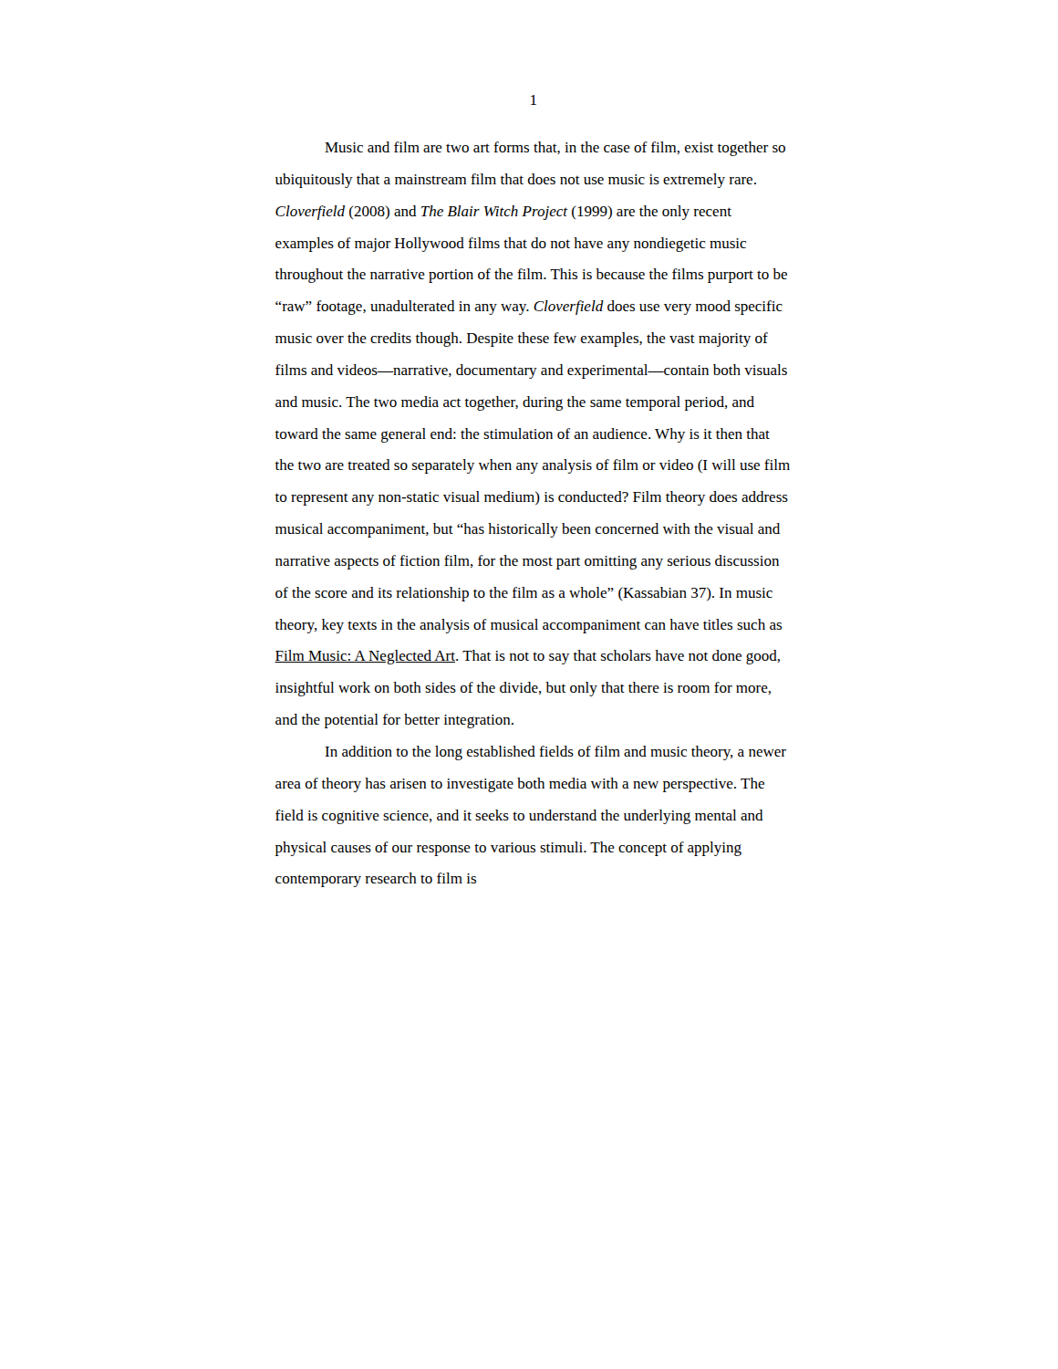1
Music and film are two art forms that, in the case of film, exist together so ubiquitously that a mainstream film that does not use music is extremely rare. Cloverfield (2008) and The Blair Witch Project (1999) are the only recent examples of major Hollywood films that do not have any nondiegetic music throughout the narrative portion of the film. This is because the films purport to be “raw” footage, unadulterated in any way. Cloverfield does use very mood specific music over the credits though. Despite these few examples, the vast majority of films and videos—narrative, documentary and experimental—contain both visuals and music. The two media act together, during the same temporal period, and toward the same general end: the stimulation of an audience. Why is it then that the two are treated so separately when any analysis of film or video (I will use film to represent any non-static visual medium) is conducted? Film theory does address musical accompaniment, but “has historically been concerned with the visual and narrative aspects of fiction film, for the most part omitting any serious discussion of the score and its relationship to the film as a whole” (Kassabian 37). In music theory, key texts in the analysis of musical accompaniment can have titles such as Film Music: A Neglected Art. That is not to say that scholars have not done good, insightful work on both sides of the divide, but only that there is room for more, and the potential for better integration.
In addition to the long established fields of film and music theory, a newer area of theory has arisen to investigate both media with a new perspective. The field is cognitive science, and it seeks to understand the underlying mental and physical causes of our response to various stimuli. The concept of applying contemporary research to film is